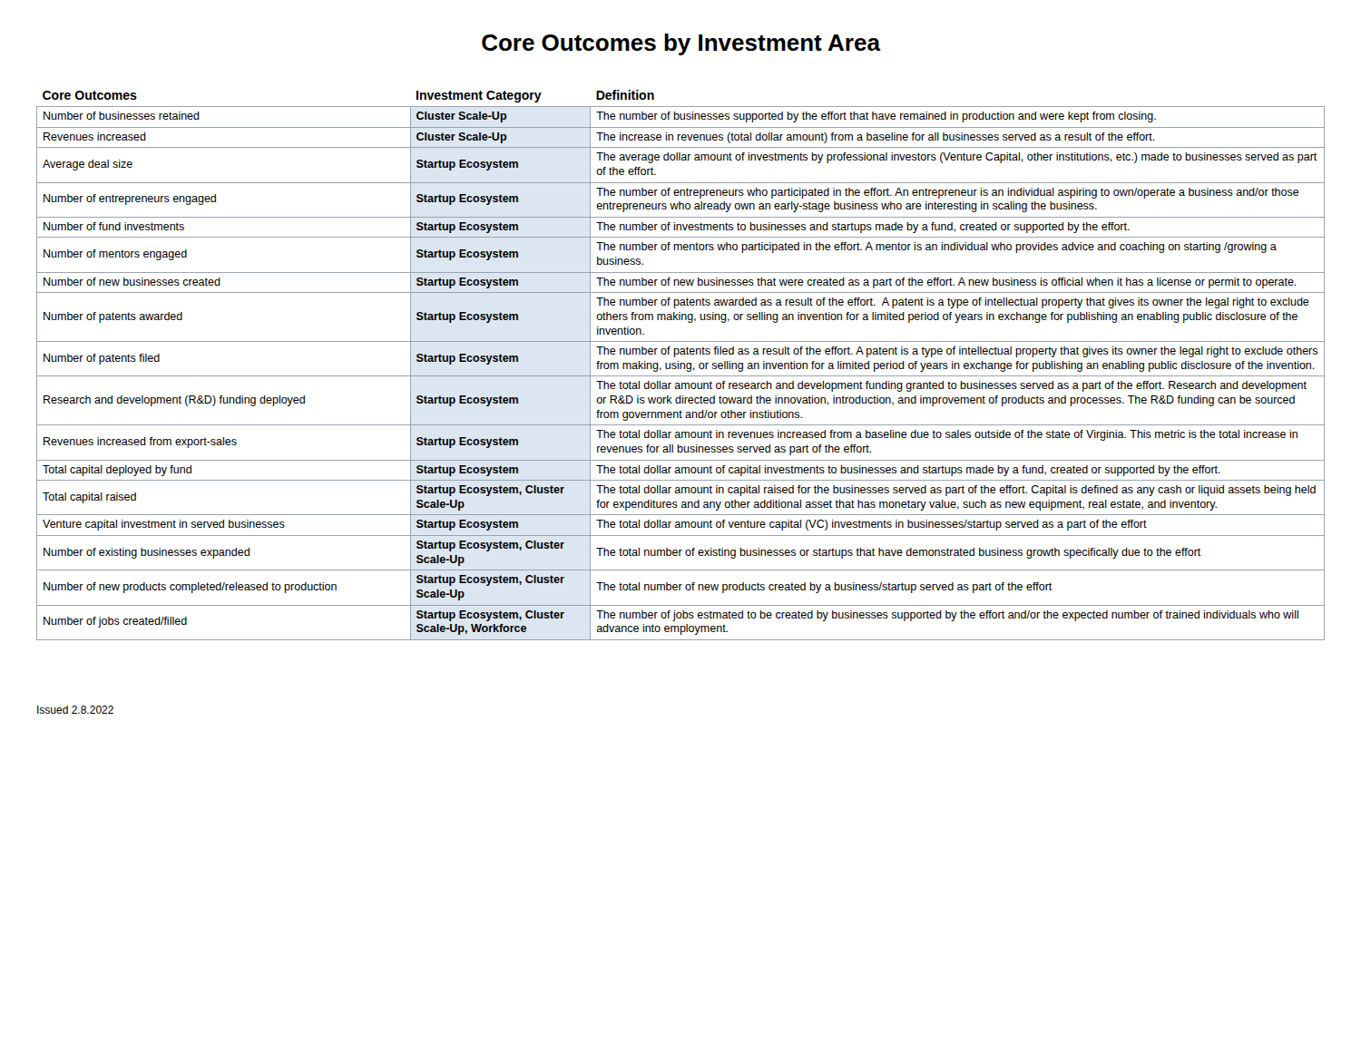Core Outcomes by Investment Area
| Core Outcomes | Investment Category | Definition |
| --- | --- | --- |
| Number of businesses retained | Cluster Scale-Up | The number of businesses supported by the effort that have remained in production and were kept from closing. |
| Revenues increased | Cluster Scale-Up | The increase in revenues (total dollar amount) from a baseline for all businesses served as a result of the effort. |
| Average deal size | Startup Ecosystem | The average dollar amount of investments by professional investors (Venture Capital, other institutions, etc.) made to businesses served as part of the effort. |
| Number of entrepreneurs engaged | Startup Ecosystem | The number of entrepreneurs who participated in the effort. An entrepreneur is an individual aspiring to own/operate a business and/or those entrepreneurs who already own an early-stage business who are interesting in scaling the business. |
| Number of fund investments | Startup Ecosystem | The number of investments to businesses and startups made by a fund, created or supported by the effort. |
| Number of mentors engaged | Startup Ecosystem | The number of mentors who participated in the effort. A mentor is an individual who provides advice and coaching on starting /growing a business. |
| Number of new businesses created | Startup Ecosystem | The number of new businesses that were created as a part of the effort. A new business is official when it has a license or permit to operate. |
| Number of patents awarded | Startup Ecosystem | The number of patents awarded as a result of the effort. A patent is a type of intellectual property that gives its owner the legal right to exclude others from making, using, or selling an invention for a limited period of years in exchange for publishing an enabling public disclosure of the invention. |
| Number of patents filed | Startup Ecosystem | The number of patents filed as a result of the effort. A patent is a type of intellectual property that gives its owner the legal right to exclude others from making, using, or selling an invention for a limited period of years in exchange for publishing an enabling public disclosure of the invention. |
| Research and development (R&D) funding deployed | Startup Ecosystem | The total dollar amount of research and development funding granted to businesses served as a part of the effort. Research and development or R&D is work directed toward the innovation, introduction, and improvement of products and processes. The R&D funding can be sourced from government and/or other instiutions. |
| Revenues increased from export-sales | Startup Ecosystem | The total dollar amount in revenues increased from a baseline due to sales outside of the state of Virginia. This metric is the total increase in revenues for all businesses served as part of the effort. |
| Total capital deployed by fund | Startup Ecosystem | The total dollar amount of capital investments to businesses and startups made by a fund, created or supported by the effort. |
| Total capital raised | Startup Ecosystem, Cluster Scale-Up | The total dollar amount in capital raised for the businesses served as part of the effort. Capital is defined as any cash or liquid assets being held for expenditures and any other additional asset that has monetary value, such as new equipment, real estate, and inventory. |
| Venture capital investment in served businesses | Startup Ecosystem | The total dollar amount of venture capital (VC) investments in businesses/startup served as a part of the effort |
| Number of existing businesses expanded | Startup Ecosystem, Cluster Scale-Up | The total number of existing businesses or startups that have demonstrated business growth specifically due to the effort |
| Number of new products completed/released to production | Startup Ecosystem, Cluster Scale-Up | The total number of new products created by a business/startup served as part of the effort |
| Number of jobs created/filled | Startup Ecosystem, Cluster Scale-Up, Workforce | The number of jobs estmated to be created by businesses supported by the effort and/or the expected number of trained individuals who will advance into employment. |
Issued 2.8.2022